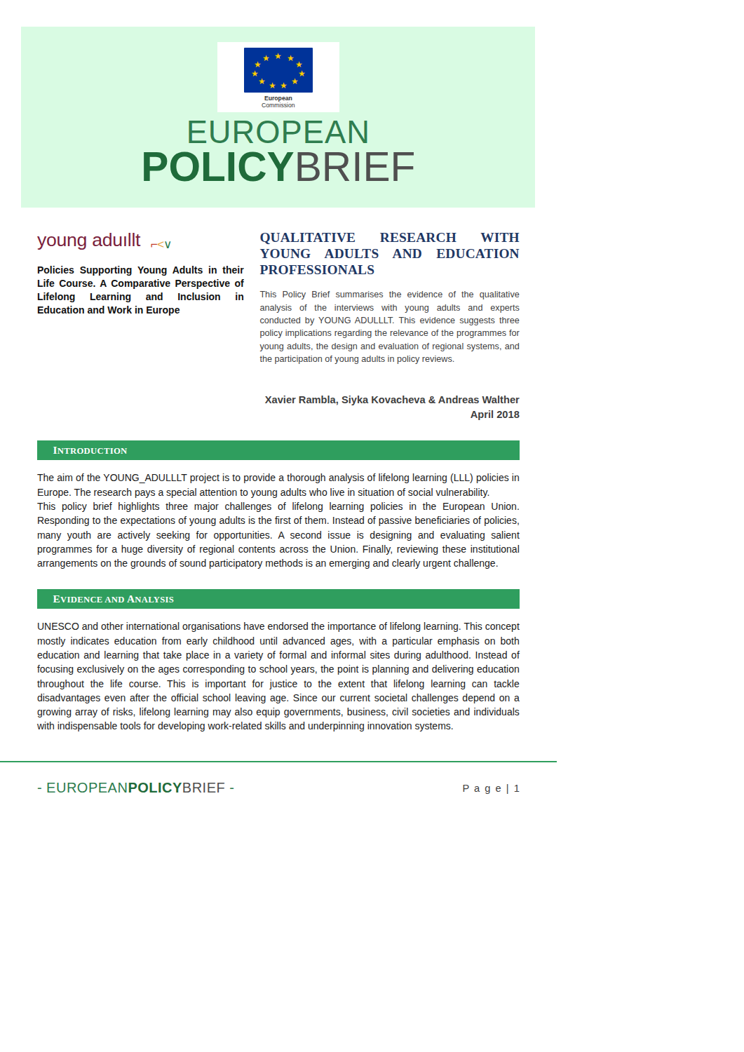★ ★ ★ ★ ★ ★ ★ ★ ★ ★ ★ ★
European Commission
EUROPEAN POLICY BRIEF
young aduıllt ⌐<∨
Policies Supporting Young Adults in their Life Course. A Comparative Perspective of Lifelong Learning and Inclusion in Education and Work in Europe
QUALITATIVE RESEARCH WITH YOUNG ADULTS AND EDUCATION PROFESSIONALS
This Policy Brief summarises the evidence of the qualitative analysis of the interviews with young adults and experts conducted by YOUNG ADULLLT. This evidence suggests three policy implications regarding the relevance of the programmes for young adults, the design and evaluation of regional systems, and the participation of young adults in policy reviews.
Xavier Rambla, Siyka Kovacheva & Andreas Walther
April 2018
INTRODUCTION
The aim of the YOUNG_ADULLLT project is to provide a thorough analysis of lifelong learning (LLL) policies in Europe. The research pays a special attention to young adults who live in situation of social vulnerability.
This policy brief highlights three major challenges of lifelong learning policies in the European Union. Responding to the expectations of young adults is the first of them. Instead of passive beneficiaries of policies, many youth are actively seeking for opportunities. A second issue is designing and evaluating salient programmes for a huge diversity of regional contents across the Union. Finally, reviewing these institutional arrangements on the grounds of sound participatory methods is an emerging and clearly urgent challenge.
EVIDENCE AND ANALYSIS
UNESCO and other international organisations have endorsed the importance of lifelong learning. This concept mostly indicates education from early childhood until advanced ages, with a particular emphasis on both education and learning that take place in a variety of formal and informal sites during adulthood. Instead of focusing exclusively on the ages corresponding to school years, the point is planning and delivering education throughout the life course. This is important for justice to the extent that lifelong learning can tackle disadvantages even after the official school leaving age. Since our current societal challenges depend on a growing array of risks, lifelong learning may also equip governments, business, civil societies and individuals with indispensable tools for developing work-related skills and underpinning innovation systems.
- EUROPEANPOLICY BRIEF -
P a g e | 1